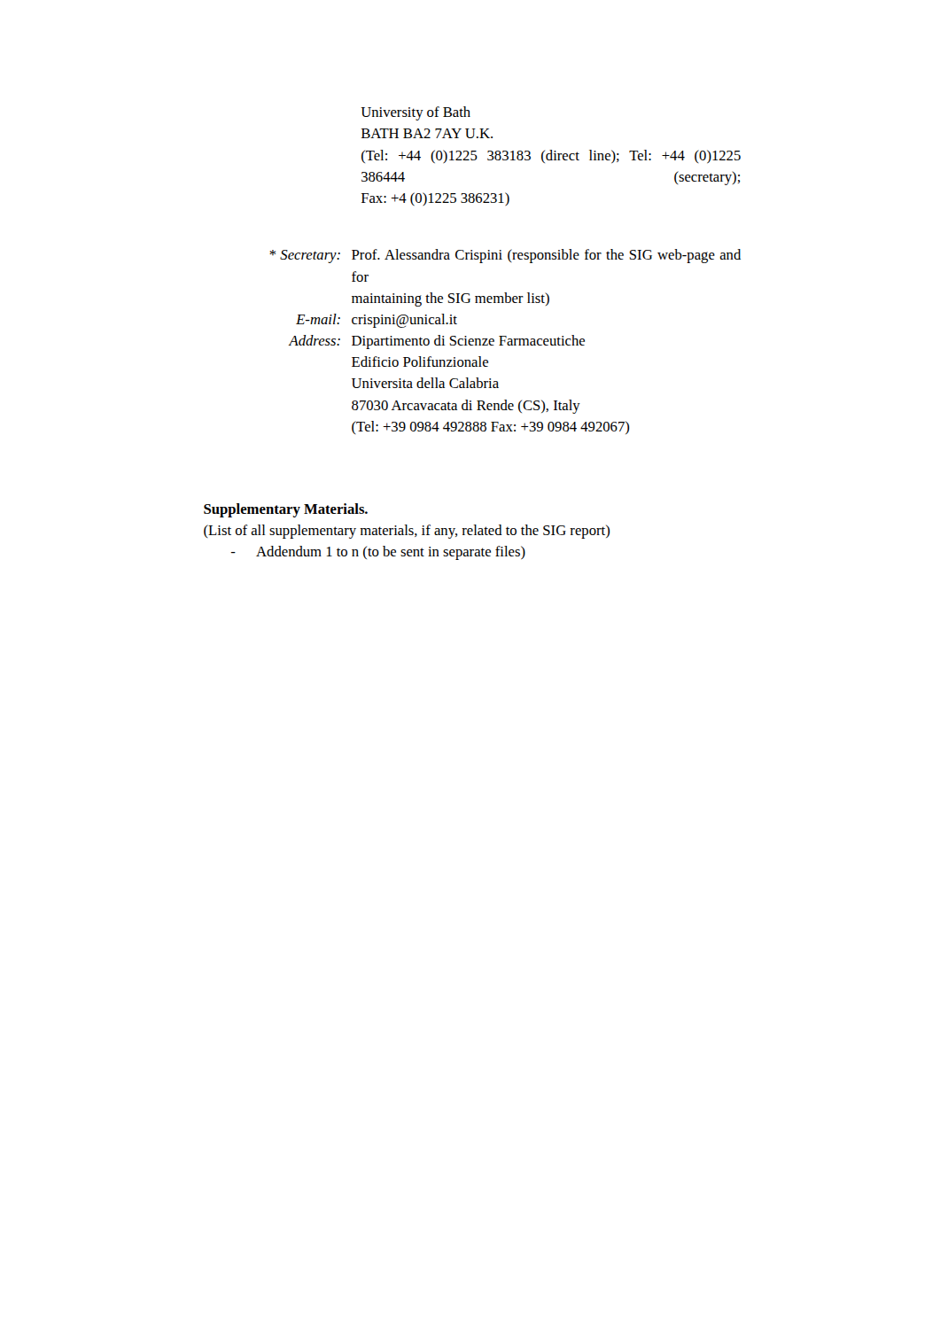University of Bath
BATH BA2 7AY U.K.
(Tel: +44 (0)1225 383183 (direct line); Tel: +44 (0)1225 386444 (secretary);
Fax: +4 (0)1225 386231)
* Secretary:
Prof. Alessandra Crispini (responsible for the SIG web-page and for
maintaining the SIG member list)
E-mail:
crispini@unical.it
Address:
Dipartimento di Scienze Farmaceutiche
Edificio Polifunzionale
Universita della Calabria
87030 Arcavacata di Rende (CS), Italy
(Tel: +39 0984 492888 Fax: +39 0984 492067)
Supplementary Materials.
(List of all supplementary materials, if any, related to the SIG report)
Addendum 1 to n (to be sent in separate files)